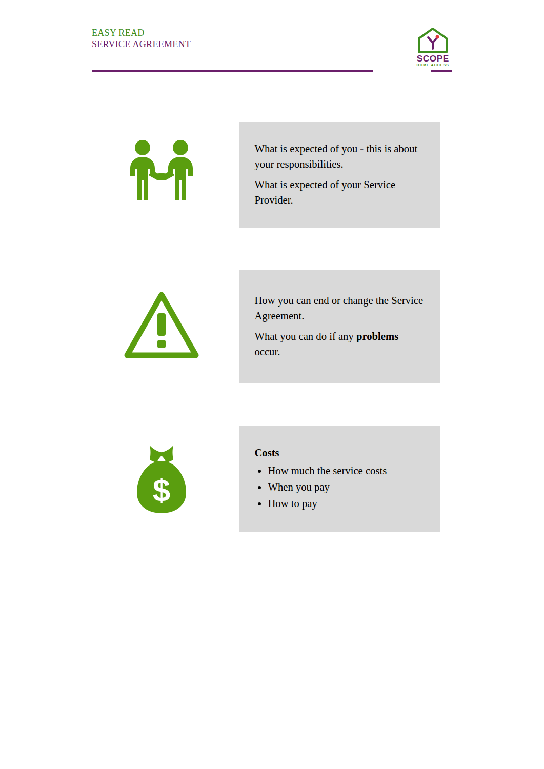EASY READ
SERVICE AGREEMENT
SCOPE
HOME ACCESS
What is expected of you - this is about your responsibilities.
What is expected of your Service Provider.
How you can end or change the Service Agreement.
What you can do if any problems occur.
$
Costs
How much the service costs
When you pay
How to pay